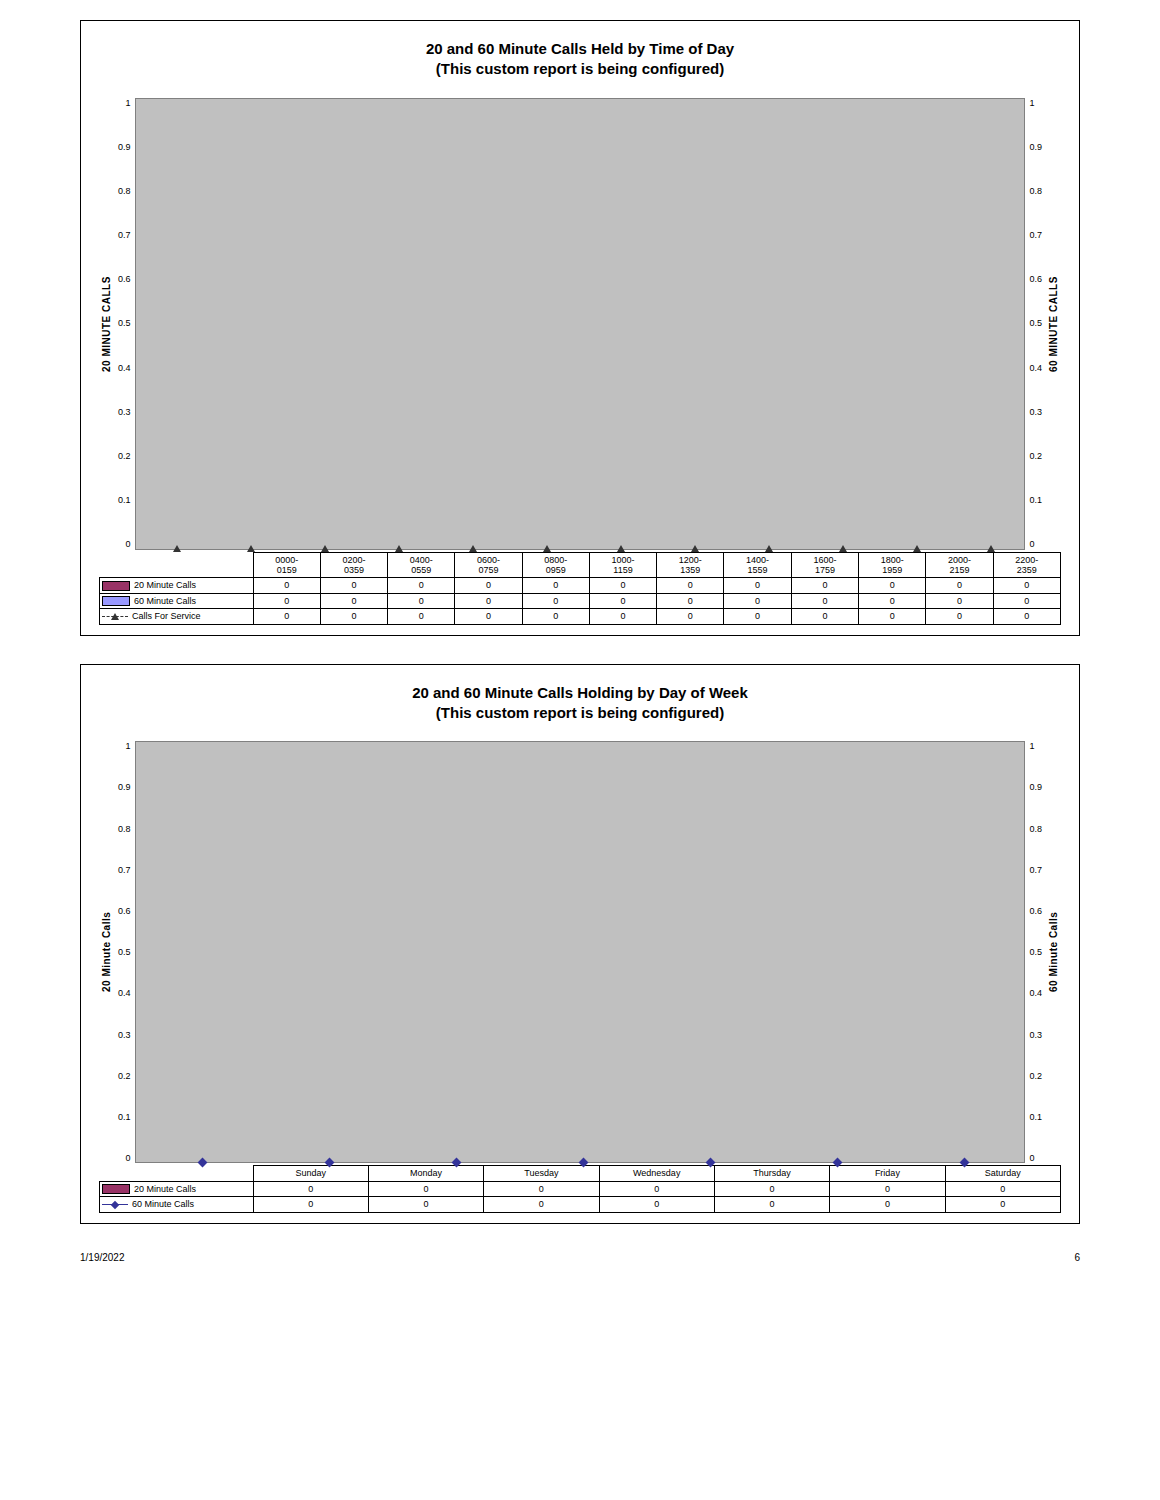20 and 60 Minute Calls Held by Time of Day
(This custom report is being configured)
20 MINUTE CALLS
10.90.80.70.60.50.40.30.20.10
10.90.80.70.60.50.40.30.20.10
60 MINUTE CALLS
| | 0000- 0159 | 0200- 0359 | 0400- 0559 | 0600- 0759 | 0800- 0959 | 1000- 1159 | 1200- 1359 | 1400- 1559 | 1600- 1759 | 1800- 1959 | 2000- 2159 | 2200- 2359 |
| 20 Minute Calls | 0 | 0 | 0 | 0 | 0 | 0 | 0 | 0 | 0 | 0 | 0 | 0 |
| 60 Minute Calls | 0 | 0 | 0 | 0 | 0 | 0 | 0 | 0 | 0 | 0 | 0 | 0 |
| Calls For Service | 0 | 0 | 0 | 0 | 0 | 0 | 0 | 0 | 0 | 0 | 0 | 0 |
20 and 60 Minute Calls Holding by Day of Week
(This custom report is being configured)
20 Minute Calls
10.90.80.70.60.50.40.30.20.10
10.90.80.70.60.50.40.30.20.10
60 Minute Calls
| | Sunday | Monday | Tuesday | Wednesday | Thursday | Friday | Saturday |
| 20 Minute Calls | 0 | 0 | 0 | 0 | 0 | 0 | 0 |
| 60 Minute Calls | 0 | 0 | 0 | 0 | 0 | 0 | 0 |
1/19/2022
6